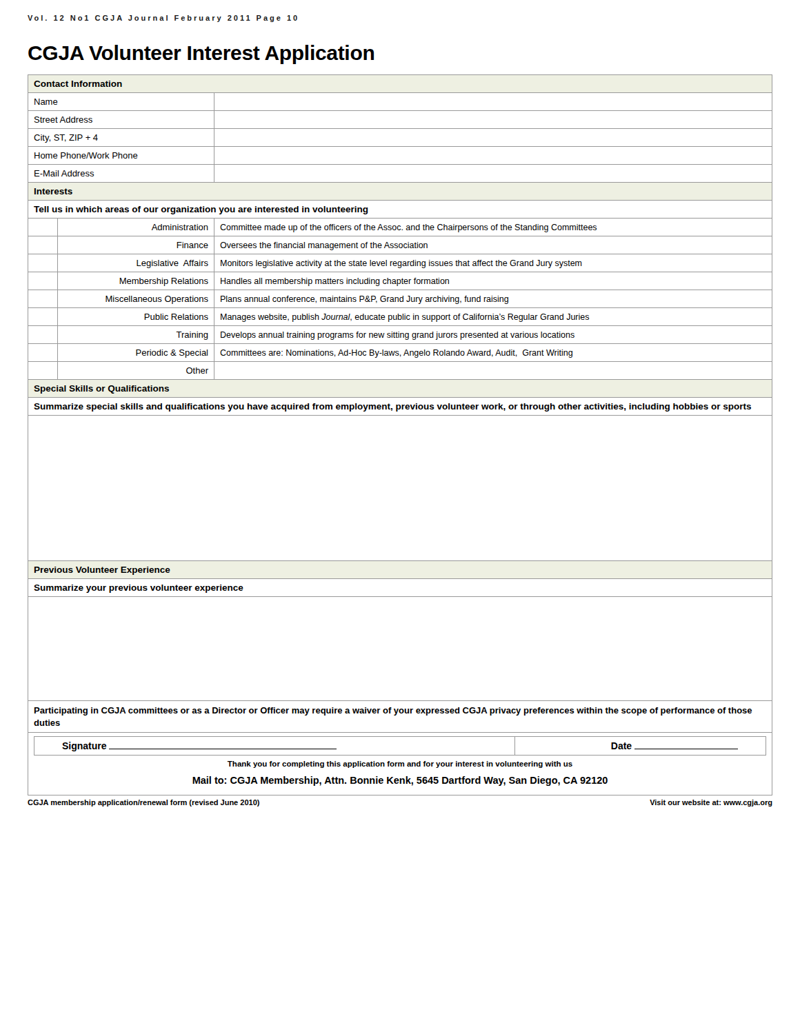Vol. 12 No1 CGJA Journal February 2011 Page 10
CGJA Volunteer Interest Application
| Contact Information |
| Name | |
| Street Address | |
| City, ST, ZIP + 4 | |
| Home Phone/Work Phone | |
| E-Mail Address | |
| Interests |
| Tell us in which areas of our organization you are interested in volunteering |
| | Administration | Committee made up of the officers of the Assoc. and the Chairpersons of the Standing Committees |
| | Finance | Oversees the financial management of the Association |
| | Legislative Affairs | Monitors legislative activity at the state level regarding issues that affect the Grand Jury system |
| | Membership Relations | Handles all membership matters including chapter formation |
| | Miscellaneous Operations | Plans annual conference, maintains P&P, Grand Jury archiving, fund raising |
| | Public Relations | Manages website, publish Journal , educate public in support of California’s Regular Grand Juries |
| | Training | Develops annual training programs for new sitting grand jurors presented at various locations |
| | Periodic & Special | Committees are: Nominations, Ad-Hoc By-laws, Angelo Rolando Award, Audit, Grant Writing |
| | Other | |
| Special Skills or Qualifications |
| Summarize special skills and qualifications you have acquired from employment, previous volunteer work, or through other activities, including hobbies or sports |
| Previous Volunteer Experience |
| Summarize your previous volunteer experience |
| Participating in CGJA committees or as a Director or Officer may require a waiver of your expressed CGJA privacy preferences within the scope of performance of those duties |
| / Signature / Date / Thank you for completing this application form and for your interest in volunteering with us Mail to: CGJA Membership, Attn. Bonnie Kenk, 5645 Dartford Way, San Diego, CA 92120 |
CGJA membership application/renewal form (revised June 2010) Visit our website at: www.cgja.org